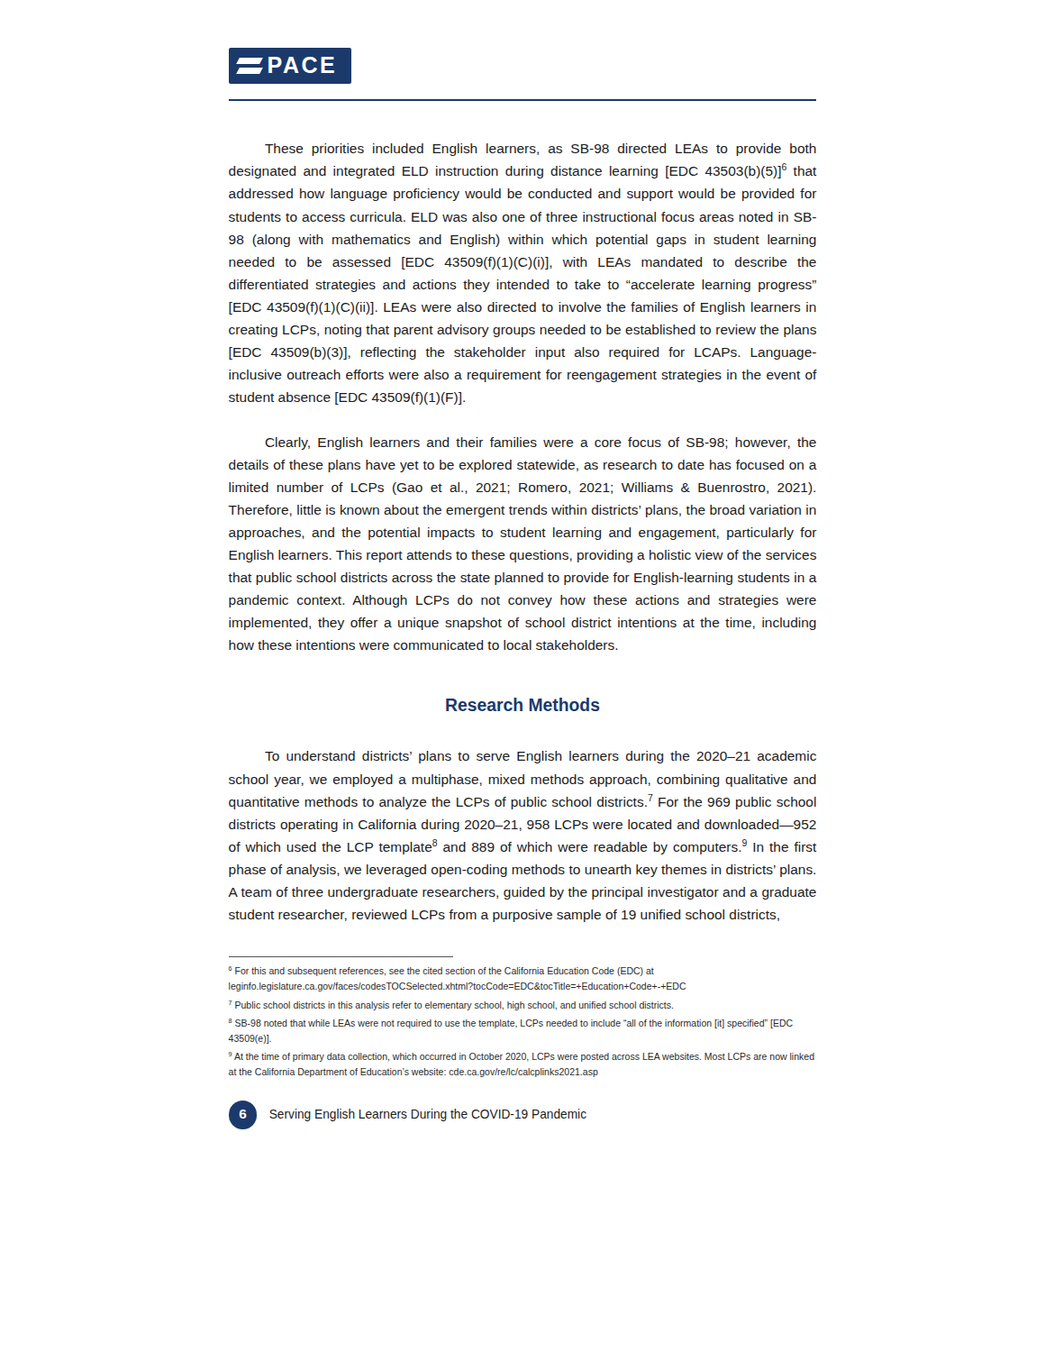PACE
These priorities included English learners, as SB-98 directed LEAs to provide both designated and integrated ELD instruction during distance learning [EDC 43503(b)(5)]6 that addressed how language proficiency would be conducted and support would be provided for students to access curricula. ELD was also one of three instructional focus areas noted in SB-98 (along with mathematics and English) within which potential gaps in student learning needed to be assessed [EDC 43509(f)(1)(C)(i)], with LEAs mandated to describe the differentiated strategies and actions they intended to take to “accelerate learning progress” [EDC 43509(f)(1)(C)(ii)]. LEAs were also directed to involve the families of English learners in creating LCPs, noting that parent advisory groups needed to be established to review the plans [EDC 43509(b)(3)], reflecting the stakeholder input also required for LCAPs. Language-inclusive outreach efforts were also a requirement for reengagement strategies in the event of student absence [EDC 43509(f)(1)(F)].
Clearly, English learners and their families were a core focus of SB-98; however, the details of these plans have yet to be explored statewide, as research to date has focused on a limited number of LCPs (Gao et al., 2021; Romero, 2021; Williams & Buenrostro, 2021). Therefore, little is known about the emergent trends within districts’ plans, the broad variation in approaches, and the potential impacts to student learning and engagement, particularly for English learners. This report attends to these questions, providing a holistic view of the services that public school districts across the state planned to provide for English-learning students in a pandemic context. Although LCPs do not convey how these actions and strategies were implemented, they offer a unique snapshot of school district intentions at the time, including how these intentions were communicated to local stakeholders.
Research Methods
To understand districts’ plans to serve English learners during the 2020–21 academic school year, we employed a multiphase, mixed methods approach, combining qualitative and quantitative methods to analyze the LCPs of public school districts.7 For the 969 public school districts operating in California during 2020–21, 958 LCPs were located and downloaded—952 of which used the LCP template8 and 889 of which were readable by computers.9 In the first phase of analysis, we leveraged open-coding methods to unearth key themes in districts’ plans. A team of three undergraduate researchers, guided by the principal investigator and a graduate student researcher, reviewed LCPs from a purposive sample of 19 unified school districts,
6 For this and subsequent references, see the cited section of the California Education Code (EDC) at leginfo.legislature.ca.gov/faces/codesTOCSelected.xhtml?tocCode=EDC&tocTitle=+Education+Code+-+EDC
7 Public school districts in this analysis refer to elementary school, high school, and unified school districts.
8 SB-98 noted that while LEAs were not required to use the template, LCPs needed to include “all of the information [it] specified” [EDC 43509(e)].
9 At the time of primary data collection, which occurred in October 2020, LCPs were posted across LEA websites. Most LCPs are now linked at the California Department of Education’s website: cde.ca.gov/re/lc/calcplinks2021.asp
6
Serving English Learners During the COVID-19 Pandemic